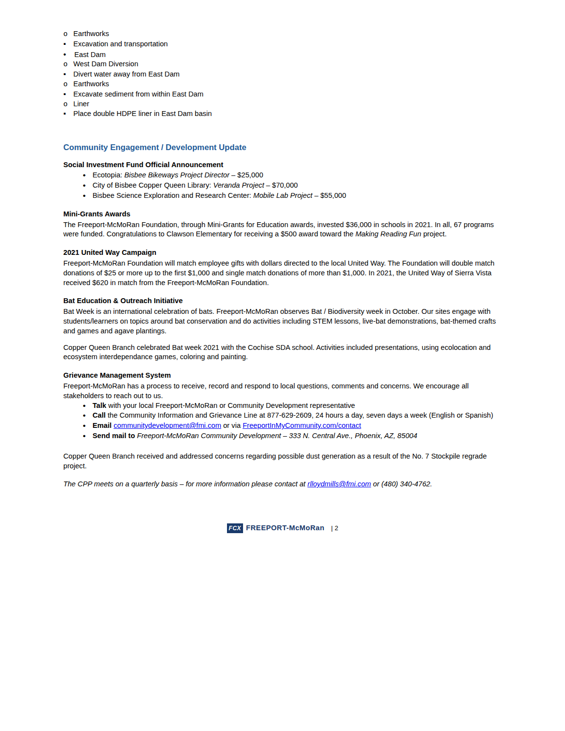Earthworks
Excavation and transportation
East Dam
West Dam Diversion
Divert water away from East Dam
Earthworks
Excavate sediment from within East Dam
Liner
Place double HDPE liner in East Dam basin
Community Engagement / Development Update
Social Investment Fund Official Announcement
Ecotopia: Bisbee Bikeways Project Director – $25,000
City of Bisbee Copper Queen Library: Veranda Project – $70,000
Bisbee Science Exploration and Research Center: Mobile Lab Project – $55,000
Mini-Grants Awards
The Freeport-McMoRan Foundation, through Mini-Grants for Education awards, invested $36,000 in schools in 2021. In all, 67 programs were funded. Congratulations to Clawson Elementary for receiving a $500 award toward the Making Reading Fun project.
2021 United Way Campaign
Freeport-McMoRan Foundation will match employee gifts with dollars directed to the local United Way. The Foundation will double match donations of $25 or more up to the first $1,000 and single match donations of more than $1,000. In 2021, the United Way of Sierra Vista received $620 in match from the Freeport-McMoRan Foundation.
Bat Education & Outreach Initiative
Bat Week is an international celebration of bats. Freeport-McMoRan observes Bat / Biodiversity week in October. Our sites engage with students/learners on topics around bat conservation and do activities including STEM lessons, live-bat demonstrations, bat-themed crafts and games and agave plantings.
Copper Queen Branch celebrated Bat week 2021 with the Cochise SDA school. Activities included presentations, using ecolocation and ecosystem interdependance games, coloring and painting.
Grievance Management System
Freeport-McMoRan has a process to receive, record and respond to local questions, comments and concerns. We encourage all stakeholders to reach out to us.
Talk with your local Freeport-McMoRan or Community Development representative
Call the Community Information and Grievance Line at 877-629-2609, 24 hours a day, seven days a week (English or Spanish)
Email communitydevelopment@fmi.com or via FreeportInMyCommunity.com/contact
Send mail to Freeport-McMoRan Community Development – 333 N. Central Ave., Phoenix, AZ, 85004
Copper Queen Branch received and addressed concerns regarding possible dust generation as a result of the No. 7 Stockpile regrade project.
The CPP meets on a quarterly basis – for more information please contact at rlloydmills@fmi.com or (480) 340-4762.
FCX FREEPORT-McMoRan | 2